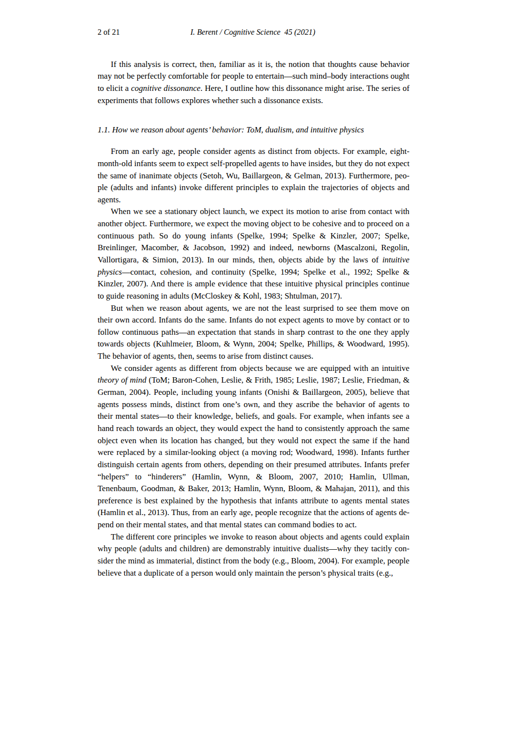2 of 21 I. Berent / Cognitive Science 45 (2021)
If this analysis is correct, then, familiar as it is, the notion that thoughts cause behavior may not be perfectly comfortable for people to entertain—such mind–body interactions ought to elicit a cognitive dissonance. Here, I outline how this dissonance might arise. The series of experiments that follows explores whether such a dissonance exists.
1.1. How we reason about agents’ behavior: ToM, dualism, and intuitive physics
From an early age, people consider agents as distinct from objects. For example, eight-month-old infants seem to expect self-propelled agents to have insides, but they do not expect the same of inanimate objects (Setoh, Wu, Baillargeon, & Gelman, 2013). Furthermore, people (adults and infants) invoke different principles to explain the trajectories of objects and agents.
When we see a stationary object launch, we expect its motion to arise from contact with another object. Furthermore, we expect the moving object to be cohesive and to proceed on a continuous path. So do young infants (Spelke, 1994; Spelke & Kinzler, 2007; Spelke, Breinlinger, Macomber, & Jacobson, 1992) and indeed, newborns (Mascalzoni, Regolin, Vallortigara, & Simion, 2013). In our minds, then, objects abide by the laws of intuitive physics—contact, cohesion, and continuity (Spelke, 1994; Spelke et al., 1992; Spelke & Kinzler, 2007). And there is ample evidence that these intuitive physical principles continue to guide reasoning in adults (McCloskey & Kohl, 1983; Shtulman, 2017).
But when we reason about agents, we are not the least surprised to see them move on their own accord. Infants do the same. Infants do not expect agents to move by contact or to follow continuous paths—an expectation that stands in sharp contrast to the one they apply towards objects (Kuhlmeier, Bloom, & Wynn, 2004; Spelke, Phillips, & Woodward, 1995). The behavior of agents, then, seems to arise from distinct causes.
We consider agents as different from objects because we are equipped with an intuitive theory of mind (ToM; Baron-Cohen, Leslie, & Frith, 1985; Leslie, 1987; Leslie, Friedman, & German, 2004). People, including young infants (Onishi & Baillargeon, 2005), believe that agents possess minds, distinct from one’s own, and they ascribe the behavior of agents to their mental states—to their knowledge, beliefs, and goals. For example, when infants see a hand reach towards an object, they would expect the hand to consistently approach the same object even when its location has changed, but they would not expect the same if the hand were replaced by a similar-looking object (a moving rod; Woodward, 1998). Infants further distinguish certain agents from others, depending on their presumed attributes. Infants prefer “helpers” to “hinderers” (Hamlin, Wynn, & Bloom, 2007, 2010; Hamlin, Ullman, Tenenbaum, Goodman, & Baker, 2013; Hamlin, Wynn, Bloom, & Mahajan, 2011), and this preference is best explained by the hypothesis that infants attribute to agents mental states (Hamlin et al., 2013). Thus, from an early age, people recognize that the actions of agents depend on their mental states, and that mental states can command bodies to act.
The different core principles we invoke to reason about objects and agents could explain why people (adults and children) are demonstrably intuitive dualists—why they tacitly consider the mind as immaterial, distinct from the body (e.g., Bloom, 2004). For example, people believe that a duplicate of a person would only maintain the person’s physical traits (e.g.,